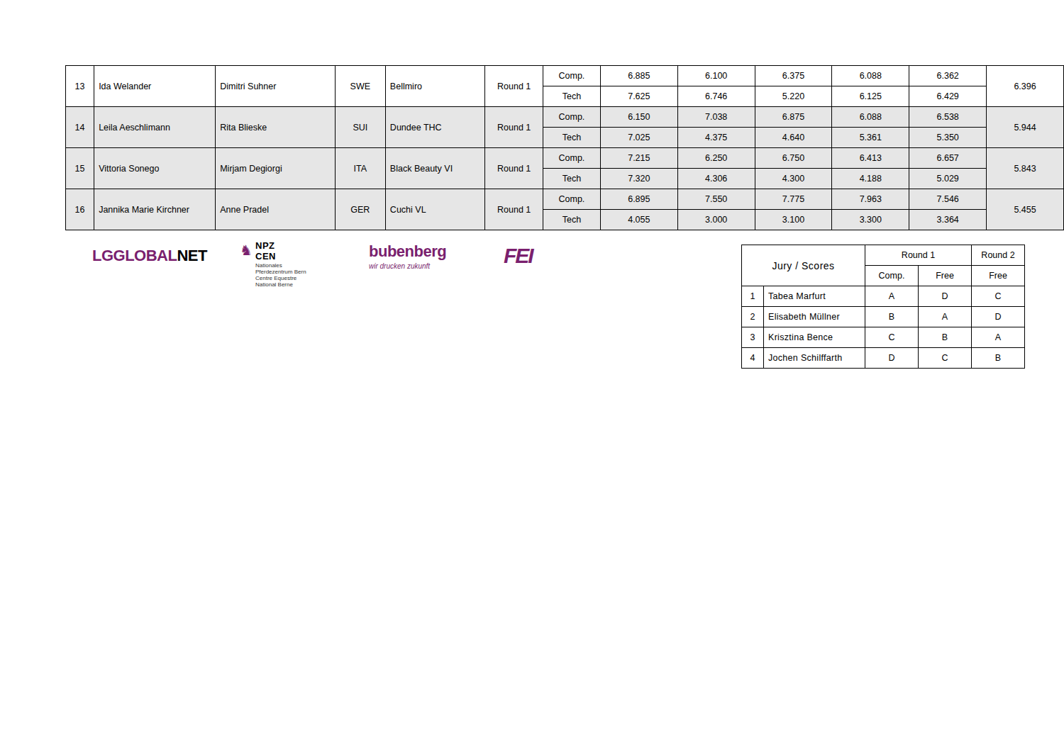| 13 | Ida Welander | Dimitri Suhner | SWE | Bellmiro | Round 1 | Comp. | 6.885 | 6.100 | 6.375 | 6.088 | 6.362 | 6.396 |
| Tech | 7.625 | 6.746 | 5.220 | 6.125 | 6.429 |
| 14 | Leila Aeschlimann | Rita Blieske | SUI | Dundee THC | Round 1 | Comp. | 6.150 | 7.038 | 6.875 | 6.088 | 6.538 | 5.944 |
| Tech | 7.025 | 4.375 | 4.640 | 5.361 | 5.350 |
| 15 | Vittoria Sonego | Mirjam Degiorgi | ITA | Black Beauty VI | Round 1 | Comp. | 7.215 | 6.250 | 6.750 | 6.413 | 6.657 | 5.843 |
| Tech | 7.320 | 4.306 | 4.300 | 4.188 | 5.029 |
| 16 | Jannika Marie Kirchner | Anne Pradel | GER | Cuchi VL | Round 1 | Comp. | 6.895 | 7.550 | 7.775 | 7.963 | 7.546 | 5.455 |
| Tech | 4.055 | 3.000 | 3.100 | 3.300 | 3.364 |
LG GLOBAL NET
♞
NPZ
CEN
Nationales
Pferdezentrum Bern
Centre Equestre
National Berne
bubenberg
wir drucken zukunft
FEI
| Jury / Scores | Round 1 | Round 2 |
| Comp. | Free | Free |
| 1 | Tabea Marfurt | A | D | C |
| 2 | Elisabeth Müllner | B | A | D |
| 3 | Krisztina Bence | C | B | A |
| 4 | Jochen Schilffarth | D | C | B |